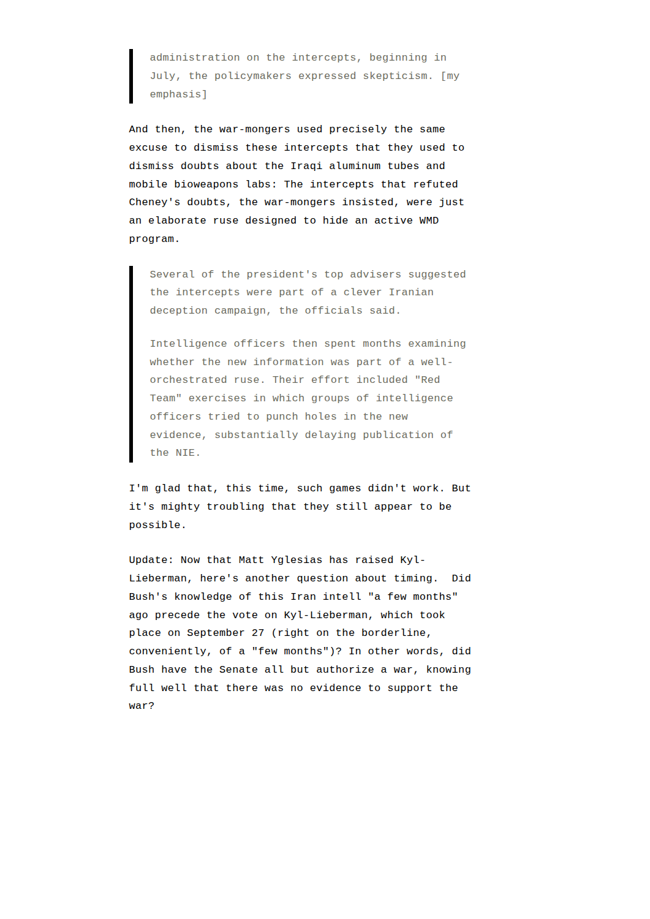administration on the intercepts, beginning in July, the policymakers expressed skepticism. [my emphasis]
And then, the war-mongers used precisely the same excuse to dismiss these intercepts that they used to dismiss doubts about the Iraqi aluminum tubes and mobile bioweapons labs: The intercepts that refuted Cheney's doubts, the war-mongers insisted, were just an elaborate ruse designed to hide an active WMD program.
Several of the president's top advisers suggested the intercepts were part of a clever Iranian deception campaign, the officials said.
Intelligence officers then spent months examining whether the new information was part of a well-orchestrated ruse. Their effort included "Red Team" exercises in which groups of intelligence officers tried to punch holes in the new evidence, substantially delaying publication of the NIE.
I'm glad that, this time, such games didn't work. But it's mighty troubling that they still appear to be possible.
Update: Now that Matt Yglesias has raised Kyl-Lieberman, here's another question about timing. Did Bush's knowledge of this Iran intell "a few months" ago precede the vote on Kyl-Lieberman, which took place on September 27 (right on the borderline, conveniently, of a "few months")? In other words, did Bush have the Senate all but authorize a war, knowing full well that there was no evidence to support the war?